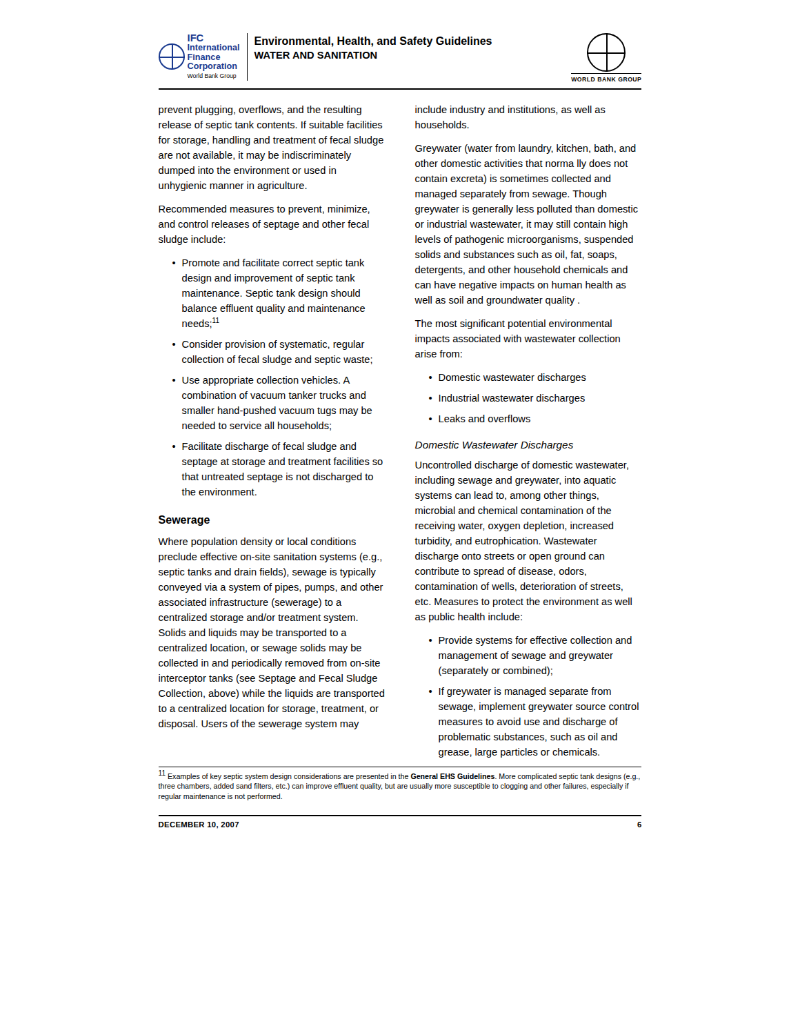IFC
International
Finance
Corporation
World Bank Group
Environmental, Health, and Safety Guidelines
WATER AND SANITATION
WORLD BANK GROUP
prevent plugging, overflows, and the resulting release of septic tank contents. If suitable facilities for storage, handling and treatment of fecal sludge are not available, it may be indiscriminately dumped into the environment or used in unhygienic manner in agriculture.
Recommended measures to prevent, minimize, and control releases of septage and other fecal sludge include:
Promote and facilitate correct septic tank design and improvement of septic tank maintenance. Septic tank design should balance effluent quality and maintenance needs;11
Consider provision of systematic, regular collection of fecal sludge and septic waste;
Use appropriate collection vehicles. A combination of vacuum tanker trucks and smaller hand-pushed vacuum tugs may be needed to service all households;
Facilitate discharge of fecal sludge and septage at storage and treatment facilities so that untreated septage is not discharged to the environment.
Sewerage
Where population density or local conditions preclude effective on-site sanitation systems (e.g., septic tanks and drain fields), sewage is typically conveyed via a system of pipes, pumps, and other associated infrastructure (sewerage) to a centralized storage and/or treatment system. Solids and liquids may be transported to a centralized location, or sewage solids may be collected in and periodically removed from on-site interceptor tanks (see Septage and Fecal Sludge Collection, above) while the liquids are transported to a centralized location for storage, treatment, or disposal. Users of the sewerage system may include industry and institutions, as well as households.
Greywater (water from laundry, kitchen, bath, and other domestic activities that norma lly does not contain excreta) is sometimes collected and managed separately from sewage. Though greywater is generally less polluted than domestic or industrial wastewater, it may still contain high levels of pathogenic microorganisms, suspended solids and substances such as oil, fat, soaps, detergents, and other household chemicals and can have negative impacts on human health as well as soil and groundwater quality .
The most significant potential environmental impacts associated with wastewater collection arise from:
Domestic wastewater discharges
Industrial wastewater discharges
Leaks and overflows
Domestic Wastewater Discharges
Uncontrolled discharge of domestic wastewater, including sewage and greywater, into aquatic systems can lead to, among other things, microbial and chemical contamination of the receiving water, oxygen depletion, increased turbidity, and eutrophication. Wastewater discharge onto streets or open ground can contribute to spread of disease, odors, contamination of wells, deterioration of streets, etc. Measures to protect the environment as well as public health include:
Provide systems for effective collection and management of sewage and greywater (separately or combined);
If greywater is managed separate from sewage, implement greywater source control measures to avoid use and discharge of problematic substances, such as oil and grease, large particles or chemicals.
11 Examples of key septic system design considerations are presented in the General EHS Guidelines. More complicated septic tank designs (e.g., three chambers, added sand filters, etc.) can improve effluent quality, but are usually more susceptible to clogging and other failures, especially if regular maintenance is not performed.
DECEMBER 10, 2007 6